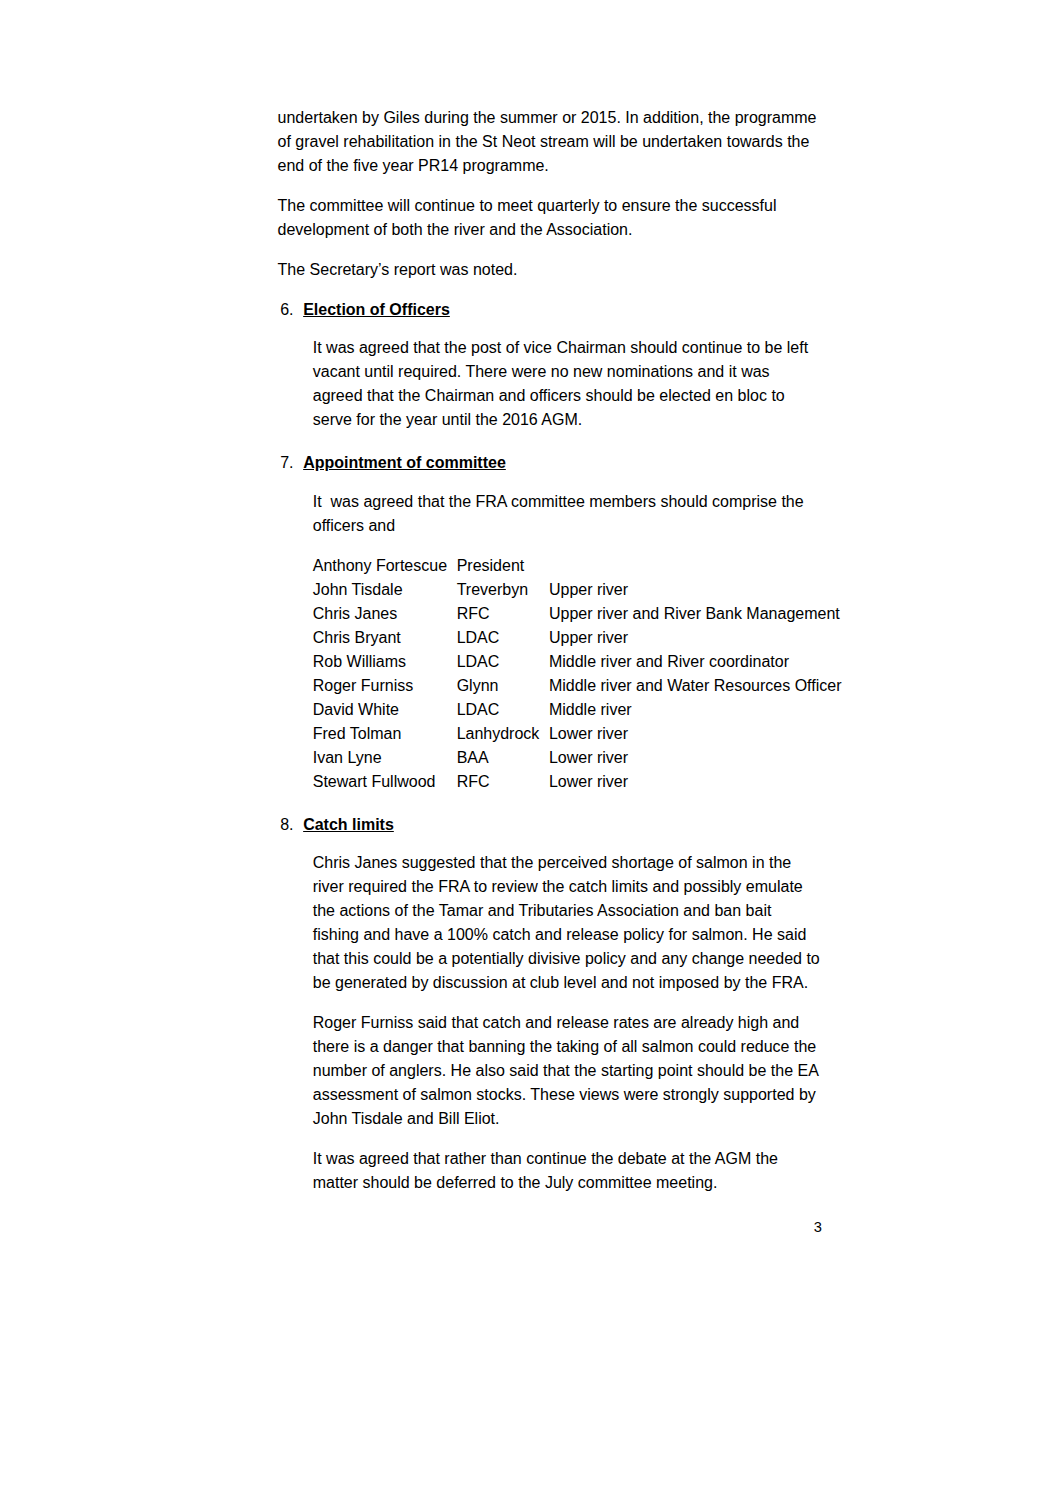undertaken by Giles during the summer or 2015. In addition, the programme of gravel rehabilitation in the St Neot stream will be undertaken towards the end of the five year PR14 programme.
The committee will continue to meet quarterly to ensure the successful development of both the river and the Association.
The Secretary’s report was noted.
6. Election of Officers
It was agreed that the post of vice Chairman should continue to be left vacant until required. There were no new nominations and it was agreed that the Chairman and officers should be elected en bloc to serve for the year until the 2016 AGM.
7. Appointment of committee
It was agreed that the FRA committee members should comprise the officers and
| Anthony Fortescue | President | |
| John Tisdale | Treverbyn | Upper river |
| Chris Janes | RFC | Upper river and River Bank Management |
| Chris Bryant | LDAC | Upper river |
| Rob Williams | LDAC | Middle river and River coordinator |
| Roger Furniss | Glynn | Middle river and Water Resources Officer |
| David White | LDAC | Middle river |
| Fred Tolman | Lanhydrock | Lower river |
| Ivan Lyne | BAA | Lower river |
| Stewart Fullwood | RFC | Lower river |
8. Catch limits
Chris Janes suggested that the perceived shortage of salmon in the river required the FRA to review the catch limits and possibly emulate the actions of the Tamar and Tributaries Association and ban bait fishing and have a 100% catch and release policy for salmon. He said that this could be a potentially divisive policy and any change needed to be generated by discussion at club level and not imposed by the FRA.
Roger Furniss said that catch and release rates are already high and there is a danger that banning the taking of all salmon could reduce the number of anglers. He also said that the starting point should be the EA assessment of salmon stocks. These views were strongly supported by John Tisdale and Bill Eliot.
It was agreed that rather than continue the debate at the AGM the matter should be deferred to the July committee meeting.
3